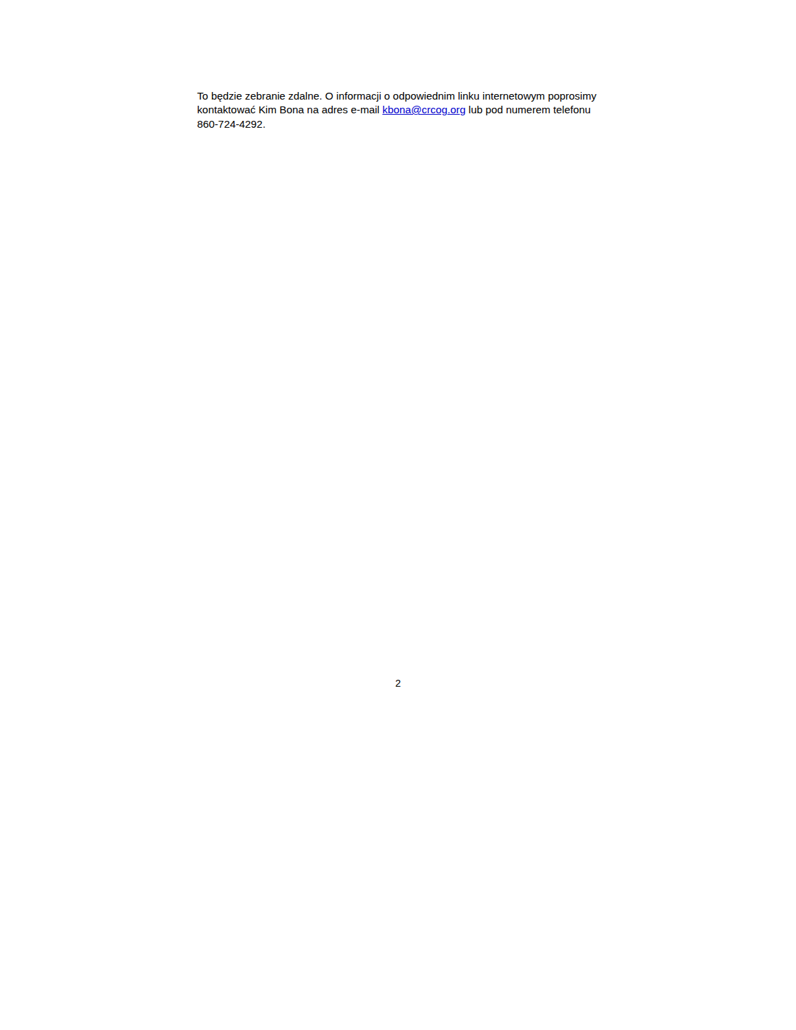To będzie zebranie zdalne. O informacji o odpowiednim linku internetowym poprosimy kontaktować Kim Bona na adres e-mail kbona@crcog.org lub pod numerem telefonu 860-724-4292.
2